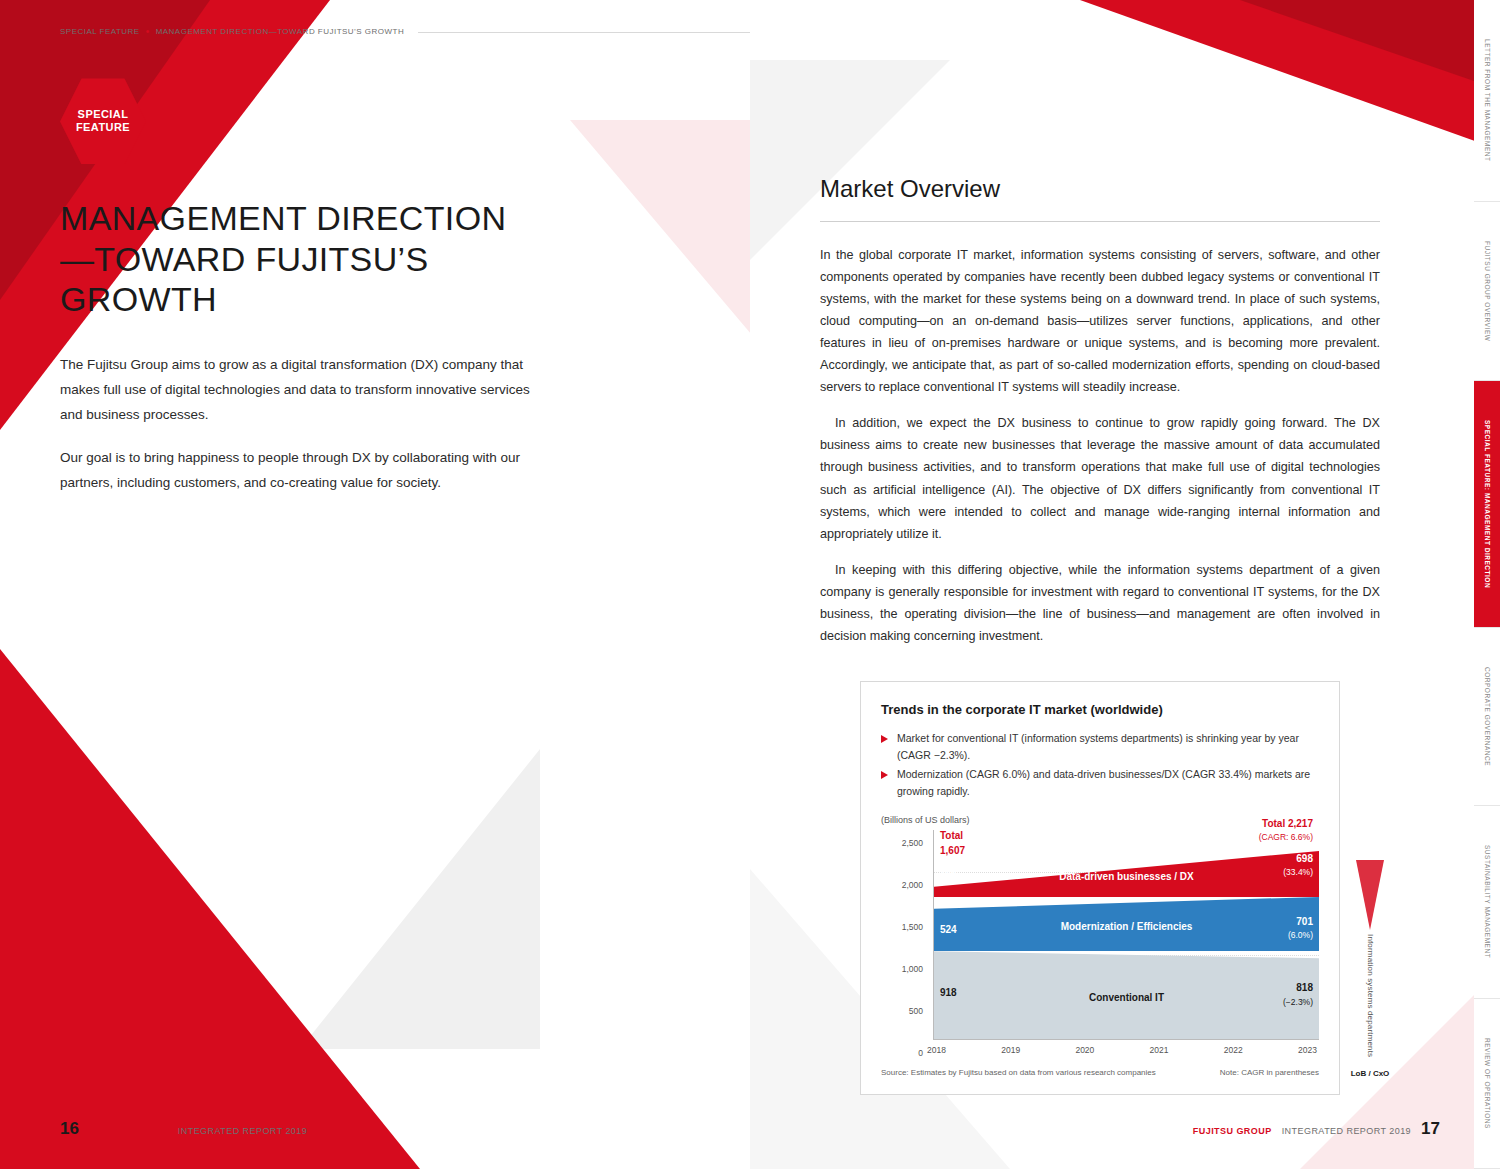Special Feature • Management Direction—Toward Fujitsu’s Growth
SPECIAL FEATURE
MANAGEMENT DIRECTION
—TOWARD FUJITSU’S GROWTH
The Fujitsu Group aims to grow as a digital transformation (DX) company that makes full use of digital technologies and data to transform innovative services and business processes.
Our goal is to bring happiness to people through DX by collaborating with our partners, including customers, and co-creating value for society.
16 Fujitsu Group Integrated Report 2019
Market Overview
In the global corporate IT market, information systems consisting of servers, software, and other components operated by companies have recently been dubbed legacy systems or conventional IT systems, with the market for these systems being on a downward trend. In place of such systems, cloud computing—on an on-demand basis—utilizes server functions, applications, and other features in lieu of on-premises hardware or unique systems, and is becoming more prevalent. Accordingly, we anticipate that, as part of so-called modernization efforts, spending on cloud-based servers to replace conventional IT systems will steadily increase.
In addition, we expect the DX business to continue to grow rapidly going forward. The DX business aims to create new businesses that leverage the massive amount of data accumulated through business activities, and to transform operations that make full use of digital technologies such as artificial intelligence (AI). The objective of DX differs significantly from conventional IT systems, which were intended to collect and manage wide-ranging internal information and appropriately utilize it.
In keeping with this differing objective, while the information systems department of a given company is generally responsible for investment with regard to conventional IT systems, for the DX business, the operating division—the line of business—and management are often involved in decision making concerning investment.
Trends in the corporate IT market (worldwide)
Market for conventional IT (information systems departments) is shrinking year by year (CAGR −2.3%).
Modernization (CAGR 6.0%) and data-driven businesses/DX (CAGR 33.4%) markets are growing rapidly.
(Billions of US dollars)
2,500 2,000 1,500 1,000 500 0
Conventional IT Modernization / Efficiencies Data-driven businesses / DX Total
1,607 165 524 918 Total 2,217
(CAGR: 6.6%) 698
(33.4%) 701
(6.0%) 818
(−2.3%)
Information systems departments
LoB / CxO
201820192020202120222023
Source: Estimates by Fujitsu based on data from various research companies Note: CAGR in parentheses
Letter from the Management
Fujitsu Group Overview
Special Feature: Management Direction
Corporate Governance
Sustainability Management
Review of Operations
Fujitsu Group Integrated Report 2019 17